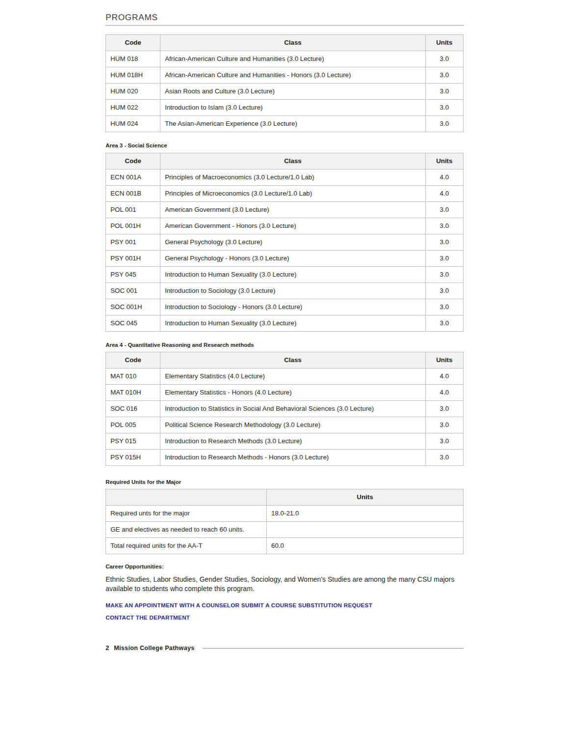PROGRAMS
| Code | Class | Units |
| --- | --- | --- |
| HUM 018 | African-American Culture and Humanities (3.0 Lecture) | 3.0 |
| HUM 018H | African-American Culture and Humanities - Honors (3.0 Lecture) | 3.0 |
| HUM 020 | Asian Roots and Culture (3.0 Lecture) | 3.0 |
| HUM 022 | Introduction to Islam (3.0 Lecture) | 3.0 |
| HUM 024 | The Asian-American Experience (3.0 Lecture) | 3.0 |
Area 3 - Social Science
| Code | Class | Units |
| --- | --- | --- |
| ECN 001A | Principles of Macroeconomics (3.0 Lecture/1.0 Lab) | 4.0 |
| ECN 001B | Principles of Microeconomics (3.0 Lecture/1.0 Lab) | 4.0 |
| POL 001 | American Government (3.0 Lecture) | 3.0 |
| POL 001H | American Government - Honors (3.0 Lecture) | 3.0 |
| PSY 001 | General Psychology (3.0 Lecture) | 3.0 |
| PSY 001H | General Psychology - Honors (3.0 Lecture) | 3.0 |
| PSY 045 | Introduction to Human Sexuality (3.0 Lecture) | 3.0 |
| SOC 001 | Introduction to Sociology (3.0 Lecture) | 3.0 |
| SOC 001H | Introduction to Sociology - Honors (3.0 Lecture) | 3.0 |
| SOC 045 | Introduction to Human Sexuality (3.0 Lecture) | 3.0 |
Area 4 - Quantitative Reasoning and Research methods
| Code | Class | Units |
| --- | --- | --- |
| MAT 010 | Elementary Statistics (4.0 Lecture) | 4.0 |
| MAT 010H | Elementary Statistics - Honors (4.0 Lecture) | 4.0 |
| SOC 016 | Introduction to Statistics in Social And Behavioral Sciences (3.0 Lecture) | 3.0 |
| POL 005 | Political Science Research Methodology (3.0 Lecture) | 3.0 |
| PSY 015 | Introduction to Research Methods (3.0 Lecture) | 3.0 |
| PSY 015H | Introduction to Research Methods - Honors (3.0 Lecture) | 3.0 |
Required Units for the Major
| | Units |
| --- | --- |
| Required unts for the major | 18.0-21.0 |
| GE and electives as needed to reach 60 units. | |
| Total required units for the AA-T | 60.0 |
Career Opportunities:
Ethnic Studies, Labor Studies, Gender Studies, Sociology, and Women's Studies are among the many CSU majors available to students who complete this program.
MAKE AN APPOINTMENT WITH A COUNSELOR SUBMIT A COURSE SUBSTITUTION REQUEST
CONTACT THE DEPARTMENT
2 Mission College Pathways